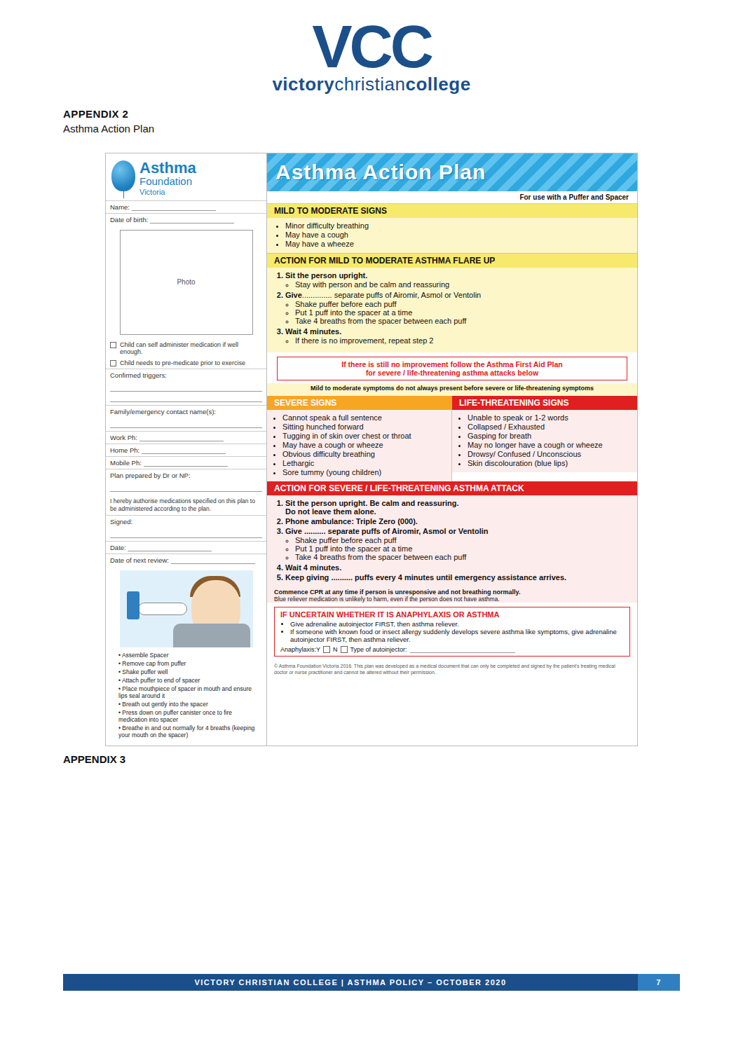VCC
victorychristiancollege
APPENDIX 2
Asthma Action Plan
Asthma
Foundation
Victoria
Name:
Date of birth:
Photo
Child can self administer medication if well enough.
Child needs to pre-medicate prior to exercise
Confirmed triggers:
Family/emergency contact name(s):
Work Ph:
Home Ph:
Mobile Ph:
Plan prepared by Dr or NP:
I hereby authorise medications specified on this plan to be administered according to the plan.
Signed:
Date:
Date of next review:
Assemble Spacer
Remove cap from puffer
Shake puffer well
Attach puffer to end of spacer
Place mouthpiece of spacer in mouth and ensure lips seal around it
Breath out gently into the spacer
Press down on puffer canister once to fire medication into spacer
Breathe in and out normally for 4 breaths (keeping your mouth on the spacer)
Asthma Action Plan
For use with a Puffer and Spacer
MILD TO MODERATE SIGNS
Minor difficulty breathing
May have a cough
May have a wheeze
ACTION FOR MILD TO MODERATE ASTHMA FLARE UP
Sit the person upright.
Stay with person and be calm and reassuring
Give.............. separate puffs of Airomir, Asmol or Ventolin
Shake puffer before each puff
Put 1 puff into the spacer at a time
Take 4 breaths from the spacer between each puff
Wait 4 minutes.
If there is no improvement, repeat step 2
If there is still no improvement follow the Asthma First Aid Plan
for severe / life-threatening asthma attacks below
Mild to moderate symptoms do not always present before severe or life-threatening symptoms
SEVERE SIGNS
Cannot speak a full sentence
Sitting hunched forward
Tugging in of skin over chest or throat
May have a cough or wheeze
Obvious difficulty breathing
Lethargic
Sore tummy (young children)
LIFE-THREATENING SIGNS
Unable to speak or 1-2 words
Collapsed / Exhausted
Gasping for breath
May no longer have a cough or wheeze
Drowsy/ Confused / Unconscious
Skin discolouration (blue lips)
ACTION FOR SEVERE / LIFE-THREATENING ASTHMA ATTACK
Sit the person upright. Be calm and reassuring.
Do not leave them alone.
Phone ambulance: Triple Zero (000).
Give .......... separate puffs of Airomir, Asmol or Ventolin
Shake puffer before each puff
Put 1 puff into the spacer at a time
Take 4 breaths from the spacer between each puff
Wait 4 minutes.
Keep giving .......... puffs every 4 minutes until emergency assistance arrives.
Commence CPR at any time if person is unresponsive and not breathing normally.
Blue reliever medication is unlikely to harm, even if the person does not have asthma.
IF UNCERTAIN WHETHER IT IS ANAPHYLAXIS OR ASTHMA
Give adrenaline autoinjector FIRST, then asthma reliever.
If someone with known food or insect allergy suddenly develops severe asthma like symptoms, give adrenaline autoinjector FIRST, then asthma reliever.
Anaphylaxis:Y N Type of autoinjector:
© Asthma Foundation Victoria 2016. This plan was developed as a medical document that can only be completed and signed by the patient's treating medical doctor or nurse practitioner and cannot be altered without their permission.
APPENDIX 3
VICTORY CHRISTIAN COLLEGE | ASTHMA POLICY – OCTOBER 2020
7